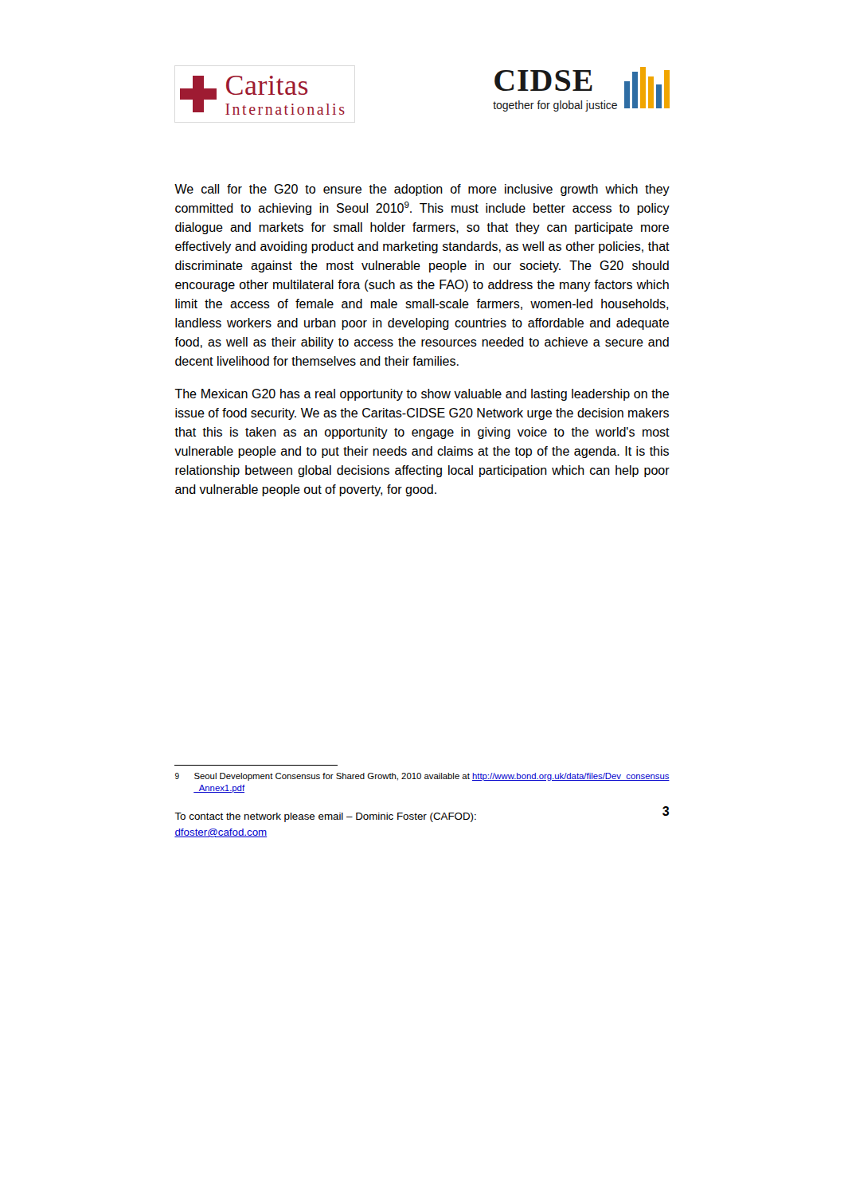Caritas
Internationalis
CIDSE
together for global justice
We call for the G20 to ensure the adoption of more inclusive growth which they committed to achieving in Seoul 20109. This must include better access to policy dialogue and markets for small holder farmers, so that they can participate more effectively and avoiding product and marketing standards, as well as other policies, that discriminate against the most vulnerable people in our society. The G20 should encourage other multilateral fora (such as the FAO) to address the many factors which limit the access of female and male small-scale farmers, women-led households, landless workers and urban poor in developing countries to affordable and adequate food, as well as their ability to access the resources needed to achieve a secure and decent livelihood for themselves and their families.
The Mexican G20 has a real opportunity to show valuable and lasting leadership on the issue of food security. We as the Caritas-CIDSE G20 Network urge the decision makers that this is taken as an opportunity to engage in giving voice to the world's most vulnerable people and to put their needs and claims at the top of the agenda. It is this relationship between global decisions affecting local participation which can help poor and vulnerable people out of poverty, for good.
9 Seoul Development Consensus for Shared Growth, 2010 available at http://www.bond.org.uk/data/files/Dev_consensus_Annex1.pdf
To contact the network please email – Dominic Foster (CAFOD): dfoster@cafod.com
3